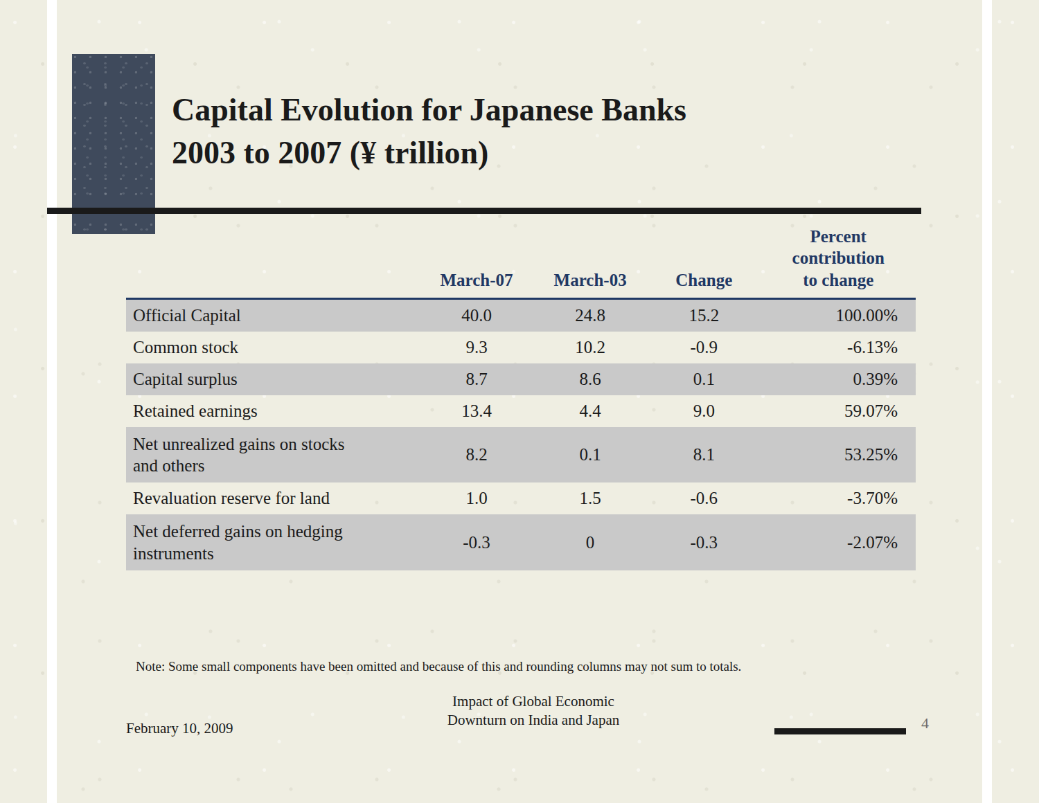Capital Evolution for Japanese Banks
2003 to 2007 (¥ trillion)
| | March-07 | March-03 | Change | Percent contribution to change |
| --- | --- | --- | --- | --- |
| Official Capital | 40.0 | 24.8 | 15.2 | 100.00% |
| Common stock | 9.3 | 10.2 | -0.9 | -6.13% |
| Capital surplus | 8.7 | 8.6 | 0.1 | 0.39% |
| Retained earnings | 13.4 | 4.4 | 9.0 | 59.07% |
| Net unrealized gains on stocks and others | 8.2 | 0.1 | 8.1 | 53.25% |
| Revaluation reserve for land | 1.0 | 1.5 | -0.6 | -3.70% |
| Net deferred gains on hedging instruments | -0.3 | 0 | -0.3 | -2.07% |
Note: Some small components have been omitted and because of this and rounding columns may not sum to totals.
February 10, 2009
Impact of Global Economic
Downturn on India and Japan
4